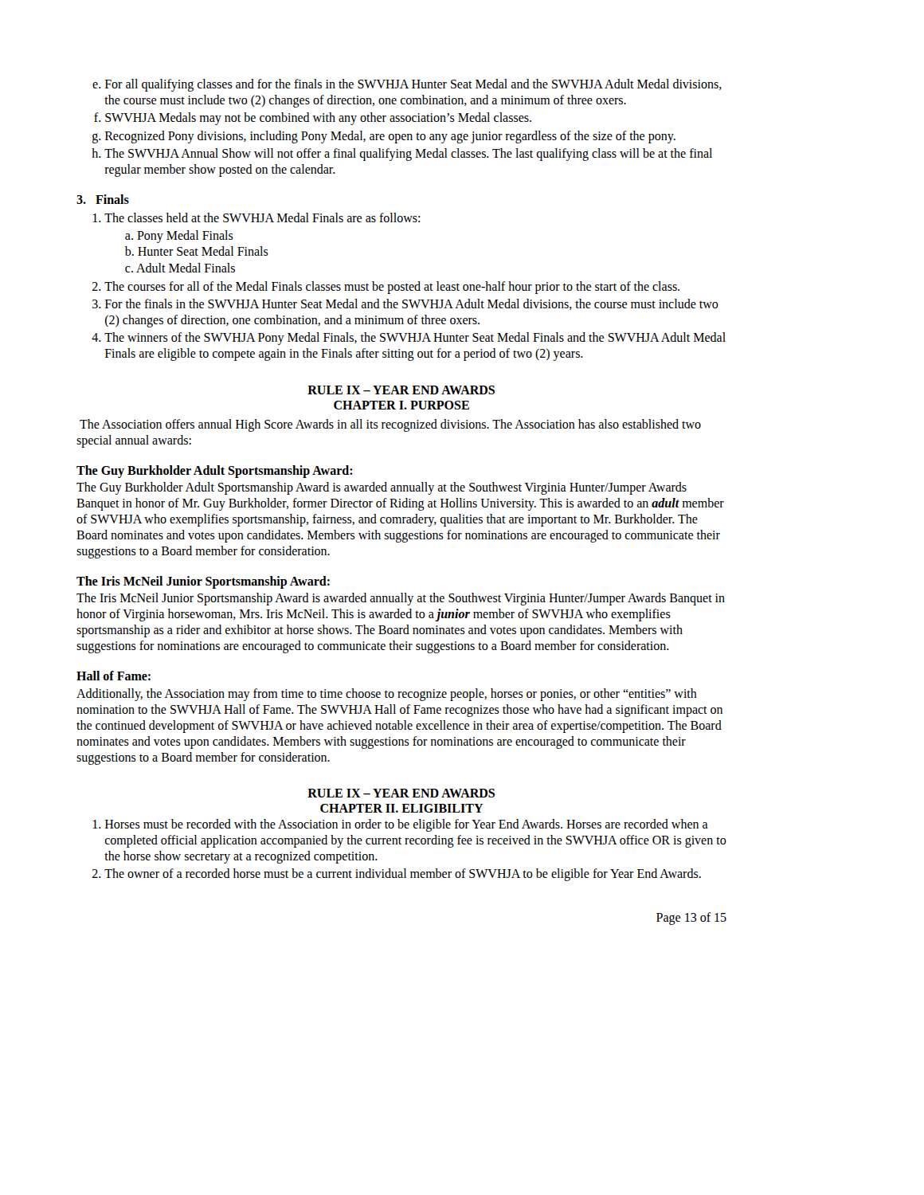For all qualifying classes and for the finals in the SWVHJA Hunter Seat Medal and the SWVHJA Adult Medal divisions, the course must include two (2) changes of direction, one combination, and a minimum of three oxers.
SWVHJA Medals may not be combined with any other association’s Medal classes.
Recognized Pony divisions, including Pony Medal, are open to any age junior regardless of the size of the pony.
The SWVHJA Annual Show will not offer a final qualifying Medal classes. The last qualifying class will be at the final regular member show posted on the calendar.
3. Finals
The classes held at the SWVHJA Medal Finals are as follows:
a. Pony Medal Finals
b. Hunter Seat Medal Finals
c. Adult Medal Finals
The courses for all of the Medal Finals classes must be posted at least one-half hour prior to the start of the class.
For the finals in the SWVHJA Hunter Seat Medal and the SWVHJA Adult Medal divisions, the course must include two (2) changes of direction, one combination, and a minimum of three oxers.
The winners of the SWVHJA Pony Medal Finals, the SWVHJA Hunter Seat Medal Finals and the SWVHJA Adult Medal Finals are eligible to compete again in the Finals after sitting out for a period of two (2) years.
RULE IX – YEAR END AWARDS CHAPTER I. PURPOSE
The Association offers annual High Score Awards in all its recognized divisions. The Association has also established two special annual awards:
The Guy Burkholder Adult Sportsmanship Award:
The Guy Burkholder Adult Sportsmanship Award is awarded annually at the Southwest Virginia Hunter/Jumper Awards Banquet in honor of Mr. Guy Burkholder, former Director of Riding at Hollins University. This is awarded to an adult member of SWVHJA who exemplifies sportsmanship, fairness, and comradery, qualities that are important to Mr. Burkholder. The Board nominates and votes upon candidates. Members with suggestions for nominations are encouraged to communicate their suggestions to a Board member for consideration.
The Iris McNeil Junior Sportsmanship Award:
The Iris McNeil Junior Sportsmanship Award is awarded annually at the Southwest Virginia Hunter/Jumper Awards Banquet in honor of Virginia horsewoman, Mrs. Iris McNeil. This is awarded to a junior member of SWVHJA who exemplifies sportsmanship as a rider and exhibitor at horse shows. The Board nominates and votes upon candidates. Members with suggestions for nominations are encouraged to communicate their suggestions to a Board member for consideration.
Hall of Fame:
Additionally, the Association may from time to time choose to recognize people, horses or ponies, or other “entities” with nomination to the SWVHJA Hall of Fame. The SWVHJA Hall of Fame recognizes those who have had a significant impact on the continued development of SWVHJA or have achieved notable excellence in their area of expertise/competition. The Board nominates and votes upon candidates. Members with suggestions for nominations are encouraged to communicate their suggestions to a Board member for consideration.
RULE IX – YEAR END AWARDS CHAPTER II. ELIGIBILITY
Horses must be recorded with the Association in order to be eligible for Year End Awards. Horses are recorded when a completed official application accompanied by the current recording fee is received in the SWVHJA office OR is given to the horse show secretary at a recognized competition.
The owner of a recorded horse must be a current individual member of SWVHJA to be eligible for Year End Awards.
Page 13 of 15